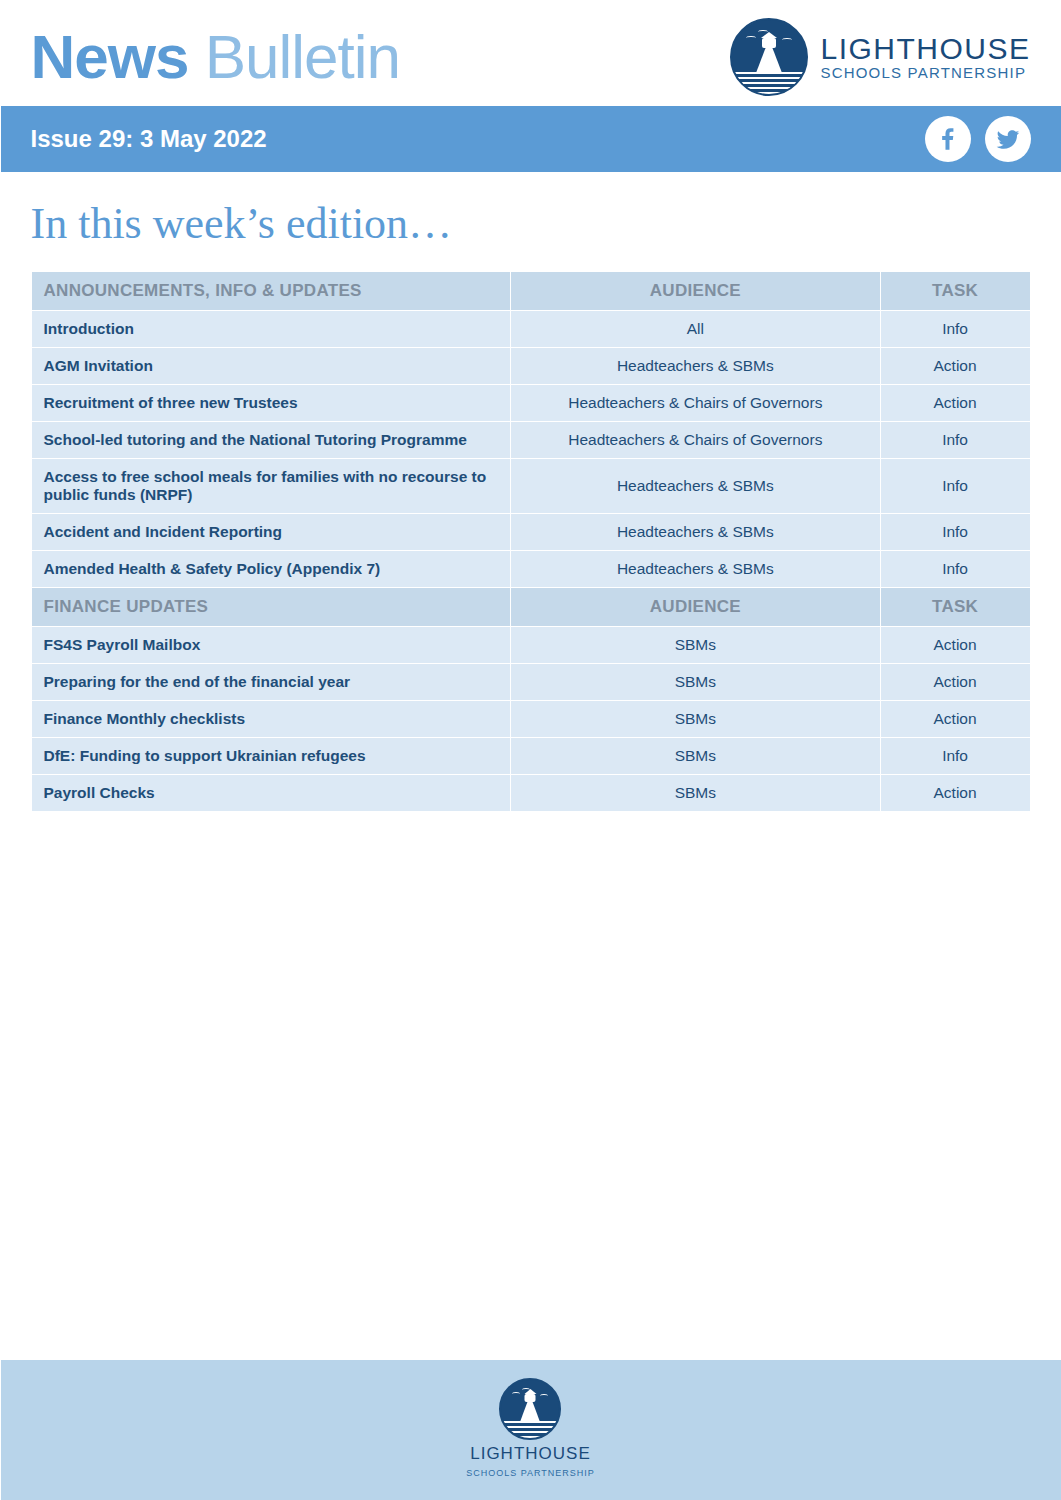News Bulletin
LIGHTHOUSE SCHOOLS PARTNERSHIP
Issue 29: 3 May 2022
In this week’s edition…
| ANNOUNCEMENTS, INFO & UPDATES | AUDIENCE | TASK |
| --- | --- | --- |
| Introduction | All | Info |
| AGM Invitation | Headteachers & SBMs | Action |
| Recruitment of three new Trustees | Headteachers & Chairs of Governors | Action |
| School-led tutoring and the National Tutoring Programme | Headteachers & Chairs of Governors | Info |
| Access to free school meals for families with no recourse to public funds (NRPF) | Headteachers & SBMs | Info |
| Accident and Incident Reporting | Headteachers & SBMs | Info |
| Amended Health & Safety Policy (Appendix 7) | Headteachers & SBMs | Info |
| FINANCE UPDATES | AUDIENCE | TASK |
| FS4S Payroll Mailbox | SBMs | Action |
| Preparing for the end of the financial year | SBMs | Action |
| Finance Monthly checklists | SBMs | Action |
| DfE: Funding to support Ukrainian refugees | SBMs | Info |
| Payroll Checks | SBMs | Action |
LIGHTHOUSE SCHOOLS PARTNERSHIP